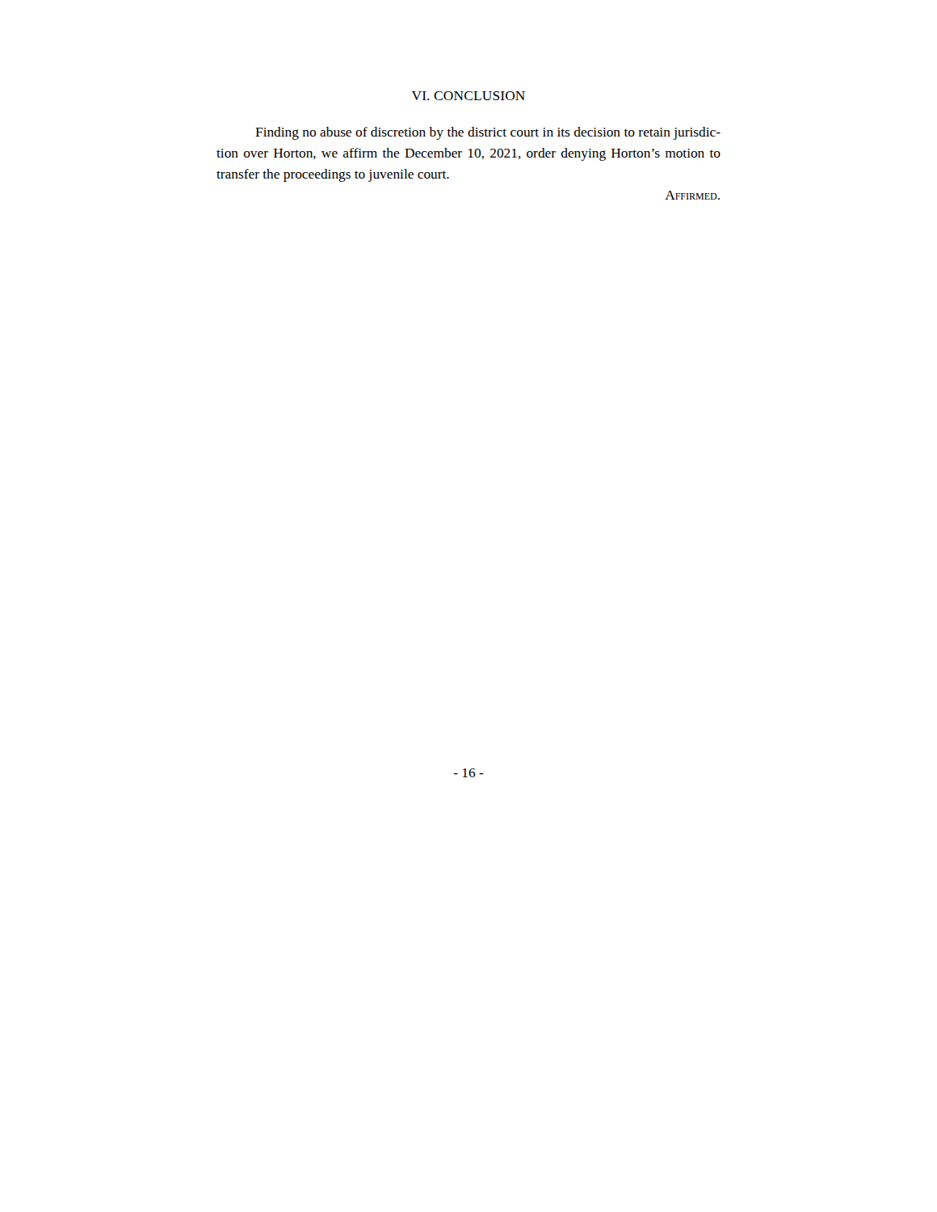VI. CONCLUSION
Finding no abuse of discretion by the district court in its decision to retain jurisdiction over Horton, we affirm the December 10, 2021, order denying Horton’s motion to transfer the proceedings to juvenile court.
Affirmed.
- 16 -